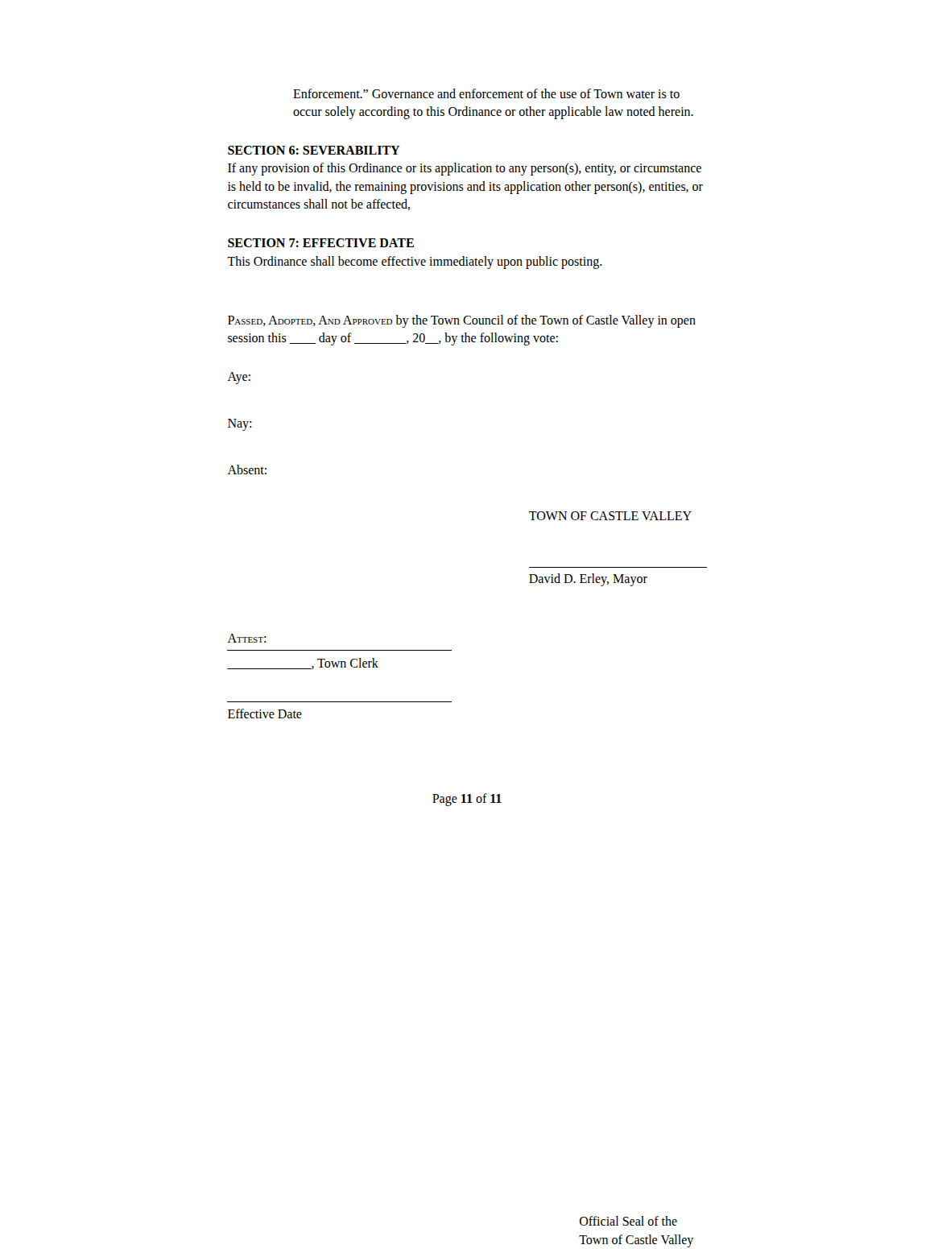Enforcement.” Governance and enforcement of the use of Town water is to occur solely according to this Ordinance or other applicable law noted herein.
SECTION 6: SEVERABILITY
If any provision of this Ordinance or its application to any person(s), entity, or circumstance is held to be invalid, the remaining provisions and its application other person(s), entities, or circumstances shall not be affected,
SECTION 7: EFFECTIVE DATE
This Ordinance shall become effective immediately upon public posting.
Passed, Adopted, And Approved by the Town Council of the Town of Castle Valley in open session this ____ day of ________, 20__, by the following vote:
Aye:
Nay:
Absent:
TOWN OF CASTLE VALLEY
David D. Erley, Mayor
Attest:
_____________, Town Clerk
Effective Date
Official Seal of the Town of Castle Valley
Page 11 of 11